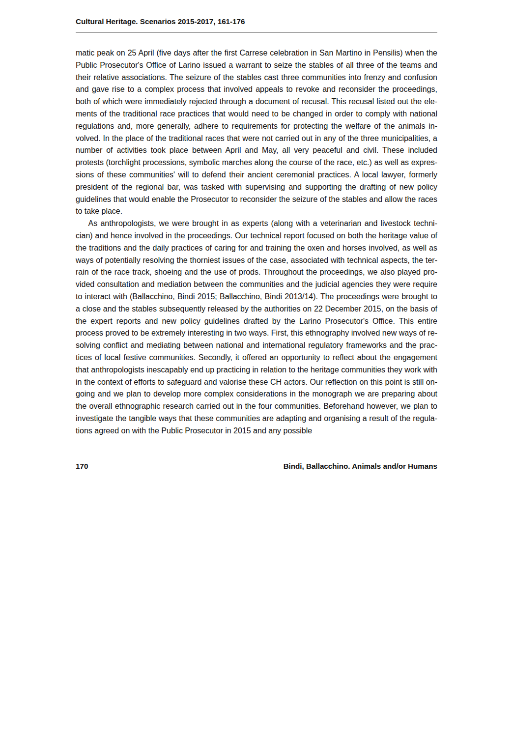Cultural Heritage. Scenarios 2015-2017, 161-176
matic peak on 25 April (five days after the first Carrese celebration in San Martino in Pensilis) when the Public Prosecutor's Office of Larino issued a warrant to seize the stables of all three of the teams and their relative associations. The seizure of the stables cast three communities into frenzy and confusion and gave rise to a complex process that involved appeals to revoke and reconsider the proceedings, both of which were immediately rejected through a document of recusal. This recusal listed out the elements of the traditional race practices that would need to be changed in order to comply with national regulations and, more generally, adhere to requirements for protecting the welfare of the animals involved. In the place of the traditional races that were not carried out in any of the three municipalities, a number of activities took place between April and May, all very peaceful and civil. These included protests (torchlight processions, symbolic marches along the course of the race, etc.) as well as expressions of these communities' will to defend their ancient ceremonial practices. A local lawyer, formerly president of the regional bar, was tasked with supervising and supporting the drafting of new policy guidelines that would enable the Prosecutor to reconsider the seizure of the stables and allow the races to take place.
As anthropologists, we were brought in as experts (along with a veterinarian and livestock technician) and hence involved in the proceedings. Our technical report focused on both the heritage value of the traditions and the daily practices of caring for and training the oxen and horses involved, as well as ways of potentially resolving the thorniest issues of the case, associated with technical aspects, the terrain of the race track, shoeing and the use of prods. Throughout the proceedings, we also played provided consultation and mediation between the communities and the judicial agencies they were require to interact with (Ballacchino, Bindi 2015; Ballacchino, Bindi 2013/14). The proceedings were brought to a close and the stables subsequently released by the authorities on 22 December 2015, on the basis of the expert reports and new policy guidelines drafted by the Larino Prosecutor's Office. This entire process proved to be extremely interesting in two ways. First, this ethnography involved new ways of resolving conflict and mediating between national and international regulatory frameworks and the practices of local festive communities. Secondly, it offered an opportunity to reflect about the engagement that anthropologists inescapably end up practicing in relation to the heritage communities they work with in the context of efforts to safeguard and valorise these CH actors. Our reflection on this point is still ongoing and we plan to develop more complex considerations in the monograph we are preparing about the overall ethnographic research carried out in the four communities. Beforehand however, we plan to investigate the tangible ways that these communities are adapting and organising a result of the regulations agreed on with the Public Prosecutor in 2015 and any possible
170 Bindi, Ballacchino. Animals and/or Humans